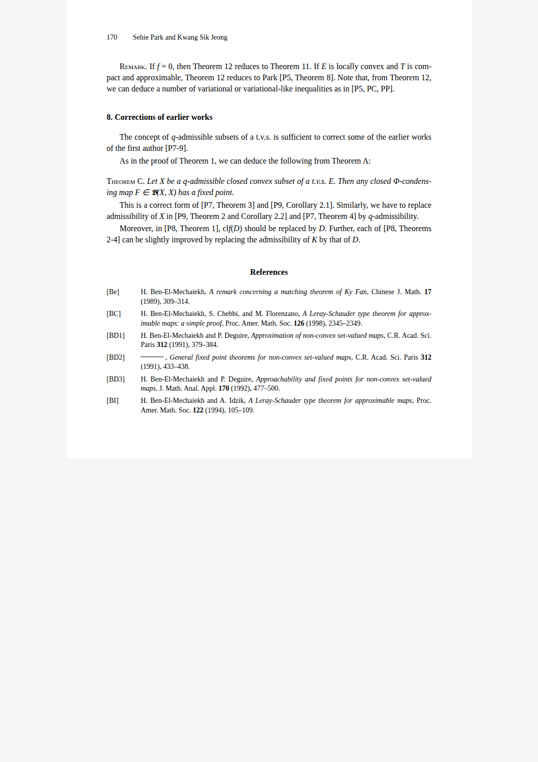170 Sehie Park and Kwang Sik Jeong
Remark. If f = 0, then Theorem 12 reduces to Theorem 11. If E is locally convex and T is compact and approximable, Theorem 12 reduces to Park [P5, Theorem 8]. Note that, from Theorem 12, we can deduce a number of variational or variational-like inequalities as in [P5, PC, PP].
8. Corrections of earlier works
The concept of q-admissible subsets of a t.v.s. is sufficient to correct some of the earlier works of the first author [P7-9].
As in the proof of Theorem 1, we can deduce the following from Theorem A:
Theorem C. Let X be a q-admissible closed convex subset of a t.v.s. E. Then any closed Φ-condensing map F ∈ 𝕭(X, X) has a fixed point.
This is a correct form of [P7, Theorem 3] and [P9, Corollary 2.1]. Similarly, we have to replace admissibility of X in [P9, Theorem 2 and Corollary 2.2] and [P7, Theorem 4] by q-admissibility.
Moreover, in [P8, Theorem 1], clf(D) should be replaced by D. Further, each of [P8, Theorems 2-4] can be slightly improved by replacing the admissibility of K by that of D.
References
[Be]
H. Ben-El-Mechaiekh, A remark concerning a matching theorem of Ky Fan, Chinese J. Math. 17 (1989), 309–314.
[BC]
H. Ben-El-Mechaiekh, S. Chebbi, and M. Florenzano, A Leray-Schauder type theorem for approximable maps: a simple proof, Proc. Amer. Math. Soc. 126 (1998), 2345–2349.
[BD1]
H. Ben-El-Mechaiekh and P. Deguire, Approximation of non-convex set-valued maps, C.R. Acad. Sci. Paris 312 (1991), 379–384.
[BD2]
, General fixed point theorems for non-convex set-valued maps, C.R. Acad. Sci. Paris 312 (1991), 433–438.
[BD3]
H. Ben-El-Mechaiekh and P. Deguire, Approachability and fixed points for non-convex set-valued maps, J. Math. Anal. Appl. 170 (1992), 477–500.
[BI]
H. Ben-El-Mechaiekh and A. Idzik, A Leray-Schauder type theorem for approximable maps, Proc. Amer. Math. Soc. 122 (1994), 105–109.